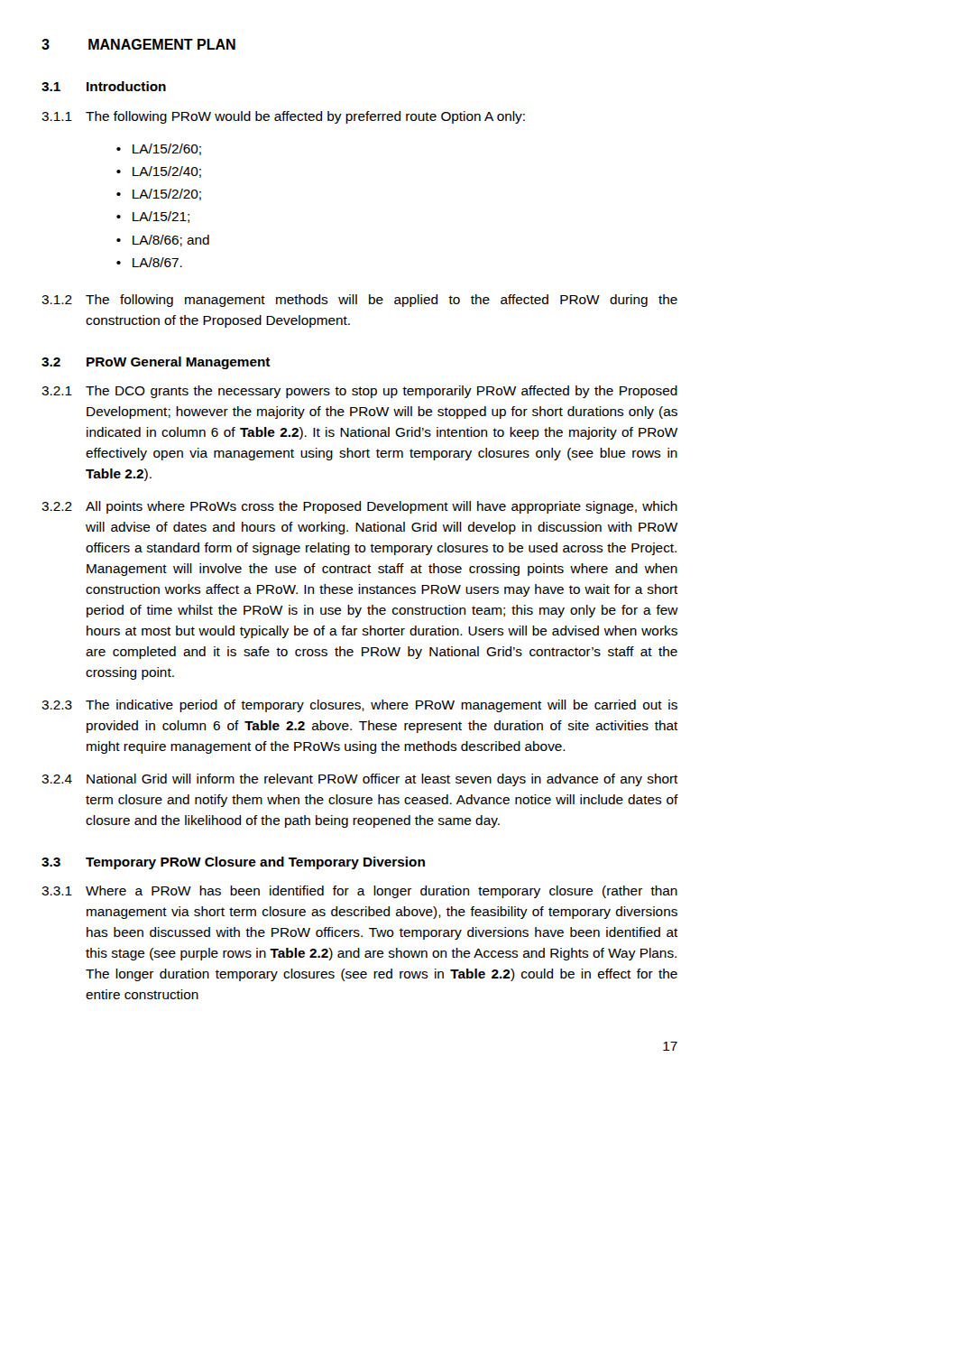3 MANAGEMENT PLAN
3.1 Introduction
3.1.1 The following PRoW would be affected by preferred route Option A only:
LA/15/2/60;
LA/15/2/40;
LA/15/2/20;
LA/15/21;
LA/8/66; and
LA/8/67.
3.1.2 The following management methods will be applied to the affected PRoW during the construction of the Proposed Development.
3.2 PRoW General Management
3.2.1 The DCO grants the necessary powers to stop up temporarily PRoW affected by the Proposed Development; however the majority of the PRoW will be stopped up for short durations only (as indicated in column 6 of Table 2.2). It is National Grid’s intention to keep the majority of PRoW effectively open via management using short term temporary closures only (see blue rows in Table 2.2).
3.2.2 All points where PRoWs cross the Proposed Development will have appropriate signage, which will advise of dates and hours of working. National Grid will develop in discussion with PRoW officers a standard form of signage relating to temporary closures to be used across the Project. Management will involve the use of contract staff at those crossing points where and when construction works affect a PRoW. In these instances PRoW users may have to wait for a short period of time whilst the PRoW is in use by the construction team; this may only be for a few hours at most but would typically be of a far shorter duration. Users will be advised when works are completed and it is safe to cross the PRoW by National Grid’s contractor’s staff at the crossing point.
3.2.3 The indicative period of temporary closures, where PRoW management will be carried out is provided in column 6 of Table 2.2 above. These represent the duration of site activities that might require management of the PRoWs using the methods described above.
3.2.4 National Grid will inform the relevant PRoW officer at least seven days in advance of any short term closure and notify them when the closure has ceased. Advance notice will include dates of closure and the likelihood of the path being reopened the same day.
3.3 Temporary PRoW Closure and Temporary Diversion
3.3.1 Where a PRoW has been identified for a longer duration temporary closure (rather than management via short term closure as described above), the feasibility of temporary diversions has been discussed with the PRoW officers. Two temporary diversions have been identified at this stage (see purple rows in Table 2.2) and are shown on the Access and Rights of Way Plans. The longer duration temporary closures (see red rows in Table 2.2) could be in effect for the entire construction
17